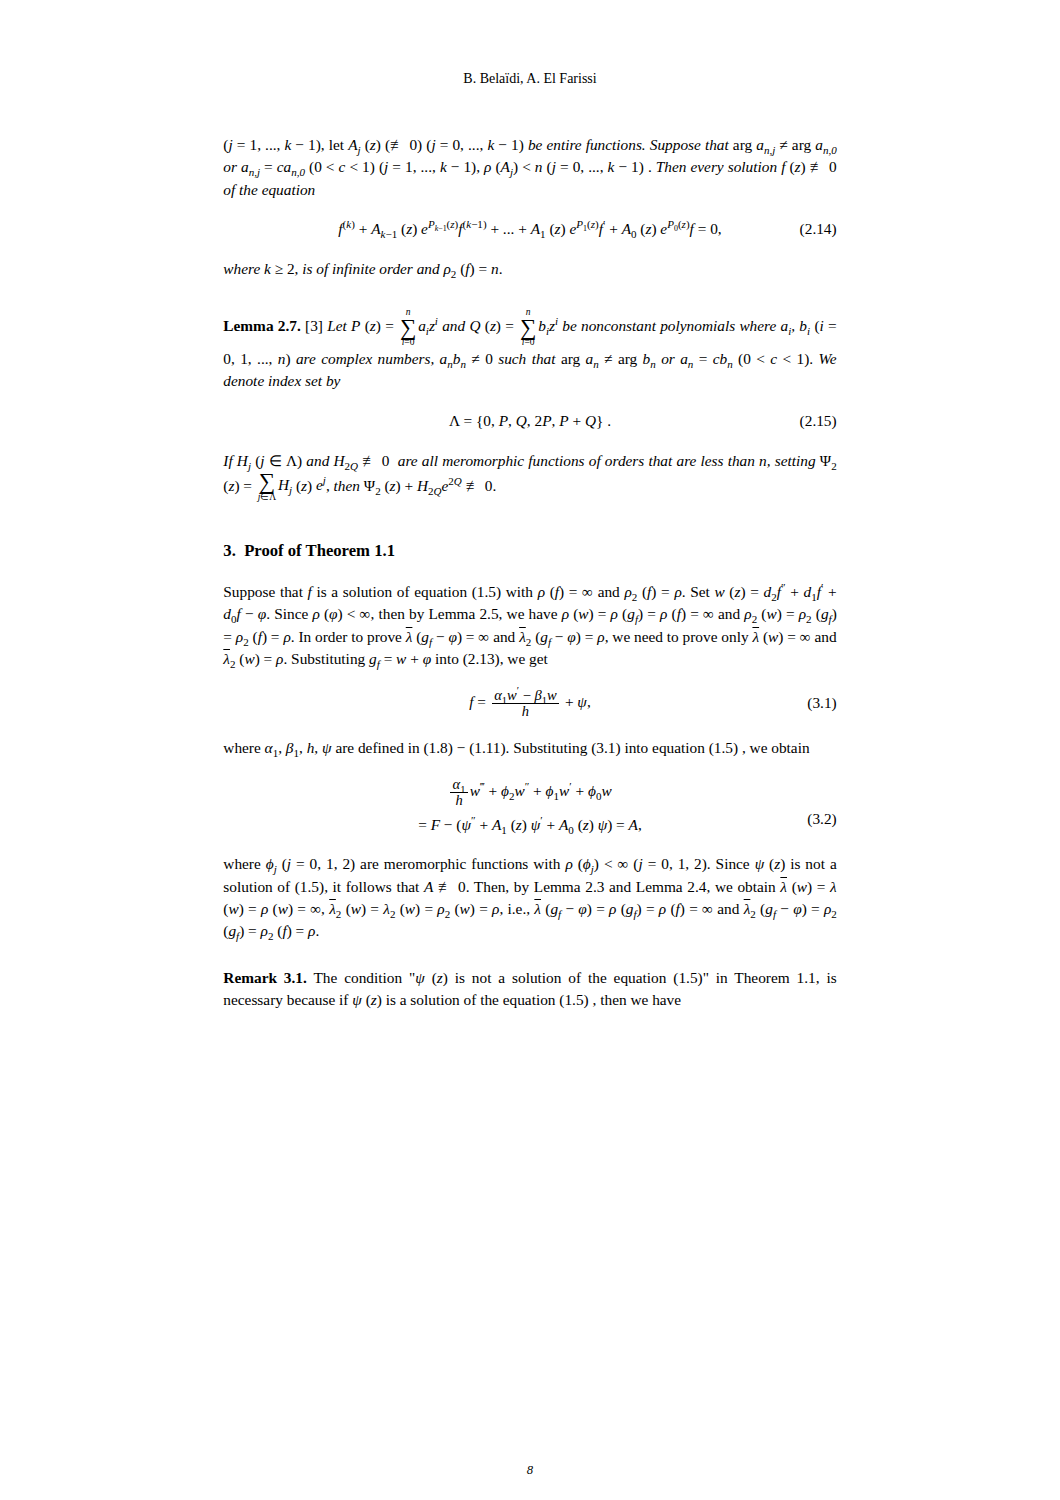B. Belaïdi, A. El Farissi
(j = 1, ..., k − 1), let Aj (z) (≢ 0) (j = 0, ..., k − 1) be entire functions. Suppose that arg an,j ≠ arg an,0 or an,j = can,0 (0 < c < 1) (j = 1, ..., k − 1), ρ (Aj) < n (j = 0, ..., k − 1) . Then every solution f (z) ≢ 0 of the equation
f(k) + Ak−1 (z) ePk−1(z)f(k−1) + ... + A1 (z) eP1(z)f′ + A0 (z) eP0(z)f = 0, (2.14)
where k ≥ 2, is of infinite order and ρ2 (f) = n.
Lemma 2.7. [3] Let P (z) = n∑i=0 aizi and Q (z) = n∑i=0 bizi be nonconstant polynomials where ai, bi (i = 0, 1, ..., n) are complex numbers, anbn ≠ 0 such that arg an ≠ arg bn or an = cbn (0 < c < 1). We denote index set by
Λ = {0, P, Q, 2P, P + Q} . (2.15)
If Hj (j ∈ Λ) and H2Q ≢ 0 are all meromorphic functions of orders that are less than n, setting Ψ2 (z) = ∑j∈Λ Hj (z) ej, then Ψ2 (z) + H2Qe2Q ≢ 0.
3. Proof of Theorem 1.1
Suppose that f is a solution of equation (1.5) with ρ (f) = ∞ and ρ2 (f) = ρ. Set w (z) = d2f″ + d1f′ + d0f − φ. Since ρ (φ) < ∞, then by Lemma 2.5, we have ρ (w) = ρ (gf) = ρ (f) = ∞ and ρ2 (w) = ρ2 (gf) = ρ2 (f) = ρ. In order to prove λ (gf − φ) = ∞ and λ2 (gf − φ) = ρ, we need to prove only λ (w) = ∞ and λ2 (w) = ρ. Substituting gf = w + φ into (2.13), we get
f = α1w′ − β1w h + ψ, (3.1)
where α1, β1, h, ψ are defined in (1.8) − (1.11). Substituting (3.1) into equation (1.5) , we obtain
α1 h w‴ + ϕ2w″ + ϕ1w′ + ϕ0w
= F − (ψ″ + A1 (z) ψ′ + A0 (z) ψ) = A,
(3.2)
where ϕj (j = 0, 1, 2) are meromorphic functions with ρ (ϕj) < ∞ (j = 0, 1, 2). Since ψ (z) is not a solution of (1.5), it follows that A ≢ 0. Then, by Lemma 2.3 and Lemma 2.4, we obtain λ (w) = λ (w) = ρ (w) = ∞, λ2 (w) = λ2 (w) = ρ2 (w) = ρ, i.e., λ (gf − φ) = ρ (gf) = ρ (f) = ∞ and λ2 (gf − φ) = ρ2 (gf) = ρ2 (f) = ρ.
Remark 3.1. The condition "ψ (z) is not a solution of the equation (1.5)" in Theorem 1.1, is necessary because if ψ (z) is a solution of the equation (1.5) , then we have
8